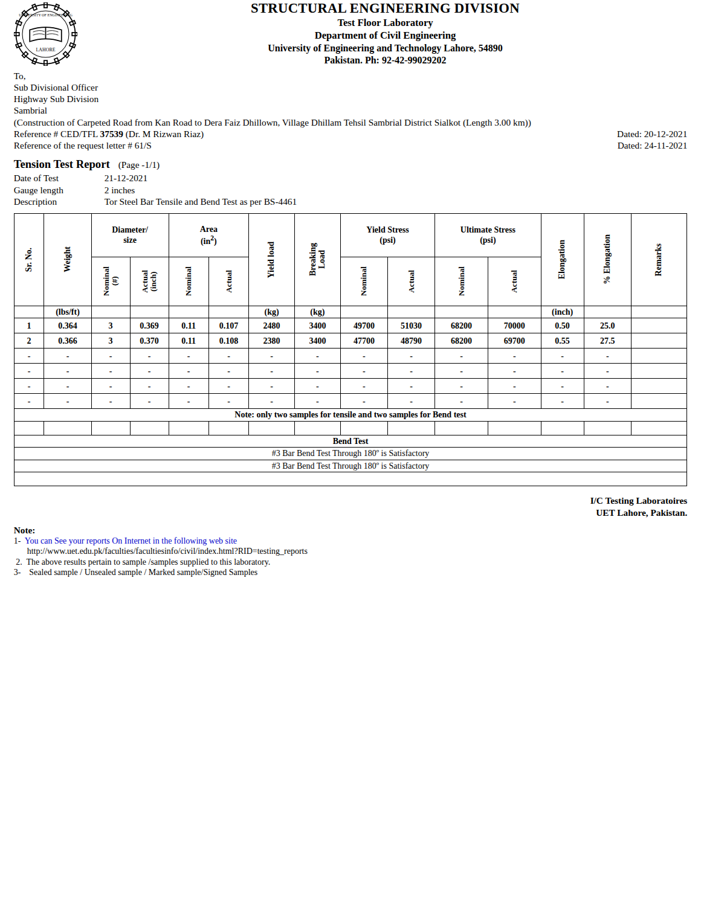LAHORE UNIVERSITY OF ENGINEERING
STRUCTURAL ENGINEERING DIVISION
Test Floor Laboratory
Department of Civil Engineering
University of Engineering and Technology Lahore, 54890
Pakistan. Ph: 92-42-99029202
To,
Sub Divisional Officer
Highway Sub Division
Sambrial
(Construction of Carpeted Road from Kan Road to Dera Faiz Dhillown, Village Dhillam Tehsil Sambrial District Sialkot (Length 3.00 km))
Reference # CED/TFL 37539 (Dr. M Rizwan Riaz)
Dated: 20-12-2021
Reference of the request letter # 61/S
Dated: 24-11-2021
Tension Test Report
(Page -1/1)
Date of Test
21-12-2021
Gauge length
2 inches
Description
Tor Steel Bar Tensile and Bend Test as per BS-4461
| Sr. No. | Weight | Diameter/ size | Area (in 2 ) | Yield load | Breaking Load | Yield Stress (psi) | Ultimate Stress (psi) | Elongation | % Elongation | Remarks |
| --- | --- | --- | --- | --- | --- | --- | --- | --- | --- | --- |
| Nominal (#) | Actual (inch) | Nominal | Actual | Nominal | Actual | Nominal | Actual |
| | (lbs/ft) | | | | | (kg) | (kg) | | | | | (inch) | | |
| 1 | 0.364 | 3 | 0.369 | 0.11 | 0.107 | 2480 | 3400 | 49700 | 51030 | 68200 | 70000 | 0.50 | 25.0 | |
| 2 | 0.366 | 3 | 0.370 | 0.11 | 0.108 | 2380 | 3400 | 47700 | 48790 | 68200 | 69700 | 0.55 | 27.5 | |
| - | - | - | - | - | - | - | - | - | - | - | - | - | - | |
| - | - | - | - | - | - | - | - | - | - | - | - | - | - | |
| - | - | - | - | - | - | - | - | - | - | - | - | - | - | |
| - | - | - | - | - | - | - | - | - | - | - | - | - | - | |
| Note: only two samples for tensile and two samples for Bend test |
| Bend Test |
| #3 Bar Bend Test Through 180º is Satisfactory |
| #3 Bar Bend Test Through 180º is Satisfactory |
I/C Testing Laboratoires
UET Lahore, Pakistan.
Note:
1- You can See your reports On Internet in the following web site
http://www.uet.edu.pk/faculties/facultiesinfo/civil/index.html?RID=testing_reports
2. The above results pertain to sample /samples supplied to this laboratory.
3- Sealed sample / Unsealed sample / Marked sample/Signed Samples